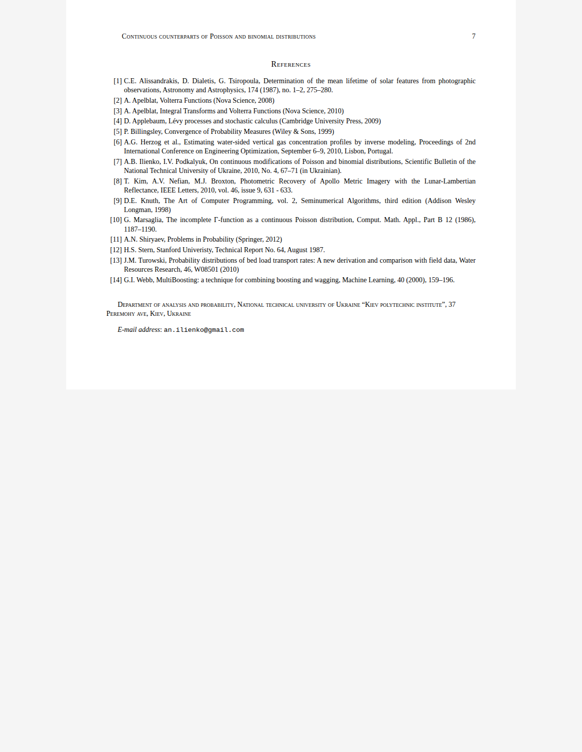Continuous counterparts of Poisson and binomial distributions 7
References
[1] C.E. Alissandrakis, D. Dialetis, G. Tsiropoula, Determination of the mean lifetime of solar features from photographic observations, Astronomy and Astrophysics, 174 (1987), no. 1–2, 275–280.
[2] A. Apelblat, Volterra Functions (Nova Science, 2008)
[3] A. Apelblat, Integral Transforms and Volterra Functions (Nova Science, 2010)
[4] D. Applebaum, Lévy processes and stochastic calculus (Cambridge University Press, 2009)
[5] P. Billingsley, Convergence of Probability Measures (Wiley & Sons, 1999)
[6] A.G. Herzog et al., Estimating water-sided vertical gas concentration profiles by inverse modeling, Proceedings of 2nd International Conference on Engineering Optimization, September 6–9, 2010, Lisbon, Portugal.
[7] A.B. Ilienko, I.V. Podkalyuk, On continuous modifications of Poisson and binomial distributions, Scientific Bulletin of the National Technical University of Ukraine, 2010, No. 4, 67–71 (in Ukrainian).
[8] T. Kim, A.V. Nefian, M.J. Broxton, Photometric Recovery of Apollo Metric Imagery with the Lunar-Lambertian Reflectance, IEEE Letters, 2010, vol. 46, issue 9, 631 - 633.
[9] D.E. Knuth, The Art of Computer Programming, vol. 2, Seminumerical Algorithms, third edition (Addison Wesley Longman, 1998)
[10] G. Marsaglia, The incomplete Γ-function as a continuous Poisson distribution, Comput. Math. Appl., Part B 12 (1986), 1187–1190.
[11] A.N. Shiryaev, Problems in Probability (Springer, 2012)
[12] H.S. Stern, Stanford Univeristy, Technical Report No. 64, August 1987.
[13] J.M. Turowski, Probability distributions of bed load transport rates: A new derivation and comparison with field data, Water Resources Research, 46, W08501 (2010)
[14] G.I. Webb, MultiBoosting: a technique for combining boosting and wagging, Machine Learning, 40 (2000), 159–196.
Department of analysis and probability, National technical university of Ukraine “Kiev polytechnic institute”, 37 Peremohy ave, Kiev, Ukraine
E-mail address: an.ilienko@gmail.com